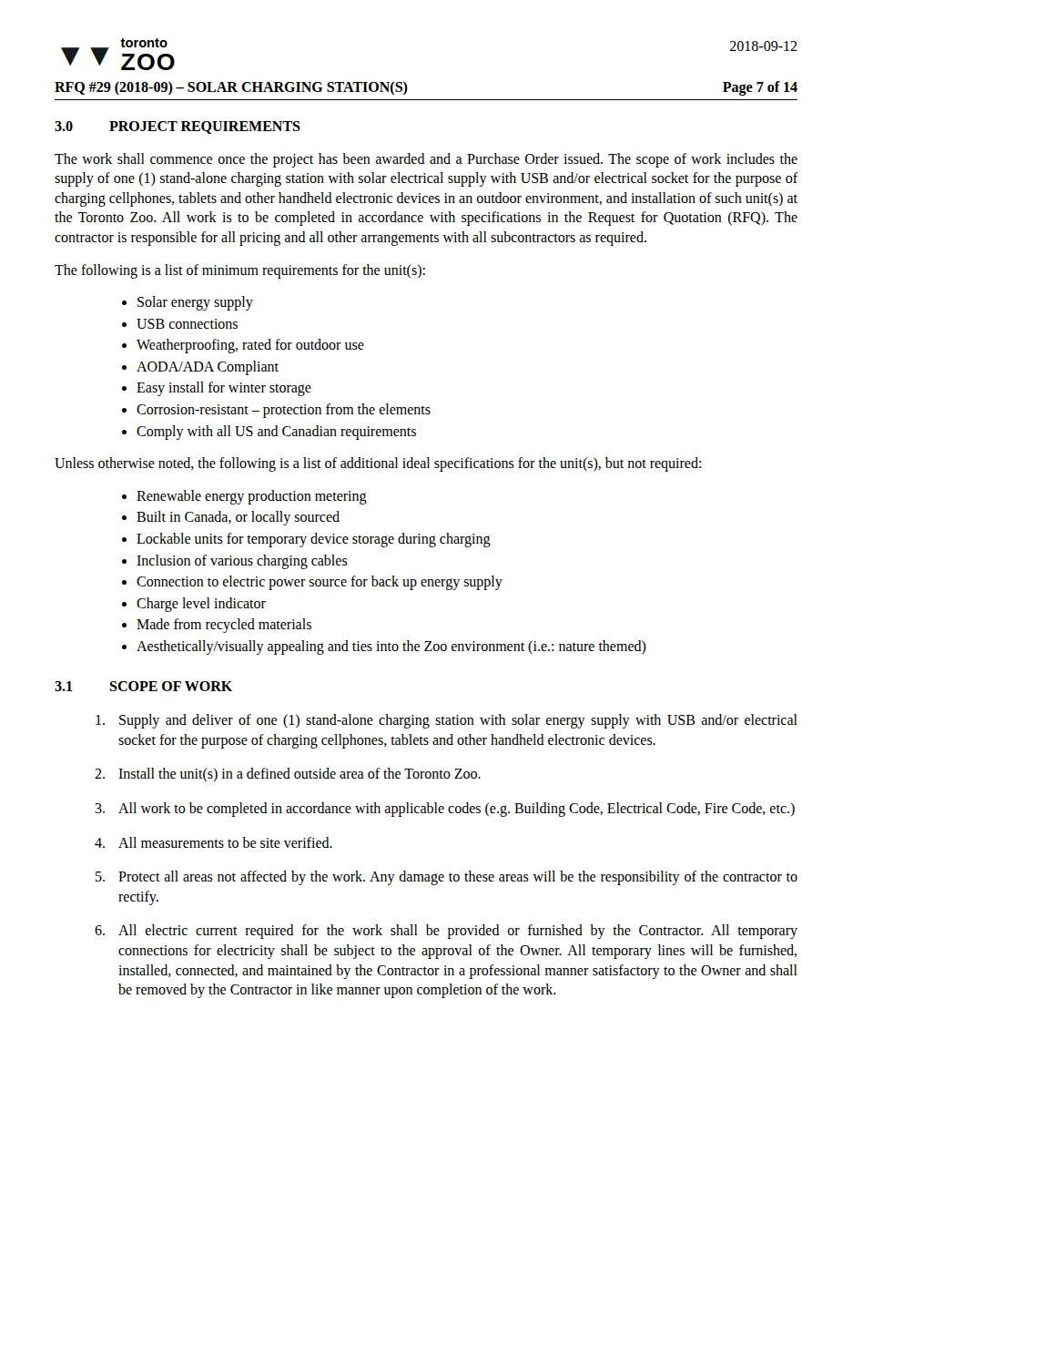▼▼
toronto ZOO
2018-09-12
RFQ #29 (2018-09) – SOLAR CHARGING STATION(S) Page 7 of 14
3.0 PROJECT REQUIREMENTS
The work shall commence once the project has been awarded and a Purchase Order issued. The scope of work includes the supply of one (1) stand-alone charging station with solar electrical supply with USB and/or electrical socket for the purpose of charging cellphones, tablets and other handheld electronic devices in an outdoor environment, and installation of such unit(s) at the Toronto Zoo. All work is to be completed in accordance with specifications in the Request for Quotation (RFQ). The contractor is responsible for all pricing and all other arrangements with all subcontractors as required.
The following is a list of minimum requirements for the unit(s):
Solar energy supply
USB connections
Weatherproofing, rated for outdoor use
AODA/ADA Compliant
Easy install for winter storage
Corrosion-resistant – protection from the elements
Comply with all US and Canadian requirements
Unless otherwise noted, the following is a list of additional ideal specifications for the unit(s), but not required:
Renewable energy production metering
Built in Canada, or locally sourced
Lockable units for temporary device storage during charging
Inclusion of various charging cables
Connection to electric power source for back up energy supply
Charge level indicator
Made from recycled materials
Aesthetically/visually appealing and ties into the Zoo environment (i.e.: nature themed)
3.1 SCOPE OF WORK
Supply and deliver of one (1) stand-alone charging station with solar energy supply with USB and/or electrical socket for the purpose of charging cellphones, tablets and other handheld electronic devices.
Install the unit(s) in a defined outside area of the Toronto Zoo.
All work to be completed in accordance with applicable codes (e.g. Building Code, Electrical Code, Fire Code, etc.)
All measurements to be site verified.
Protect all areas not affected by the work. Any damage to these areas will be the responsibility of the contractor to rectify.
All electric current required for the work shall be provided or furnished by the Contractor. All temporary connections for electricity shall be subject to the approval of the Owner. All temporary lines will be furnished, installed, connected, and maintained by the Contractor in a professional manner satisfactory to the Owner and shall be removed by the Contractor in like manner upon completion of the work.